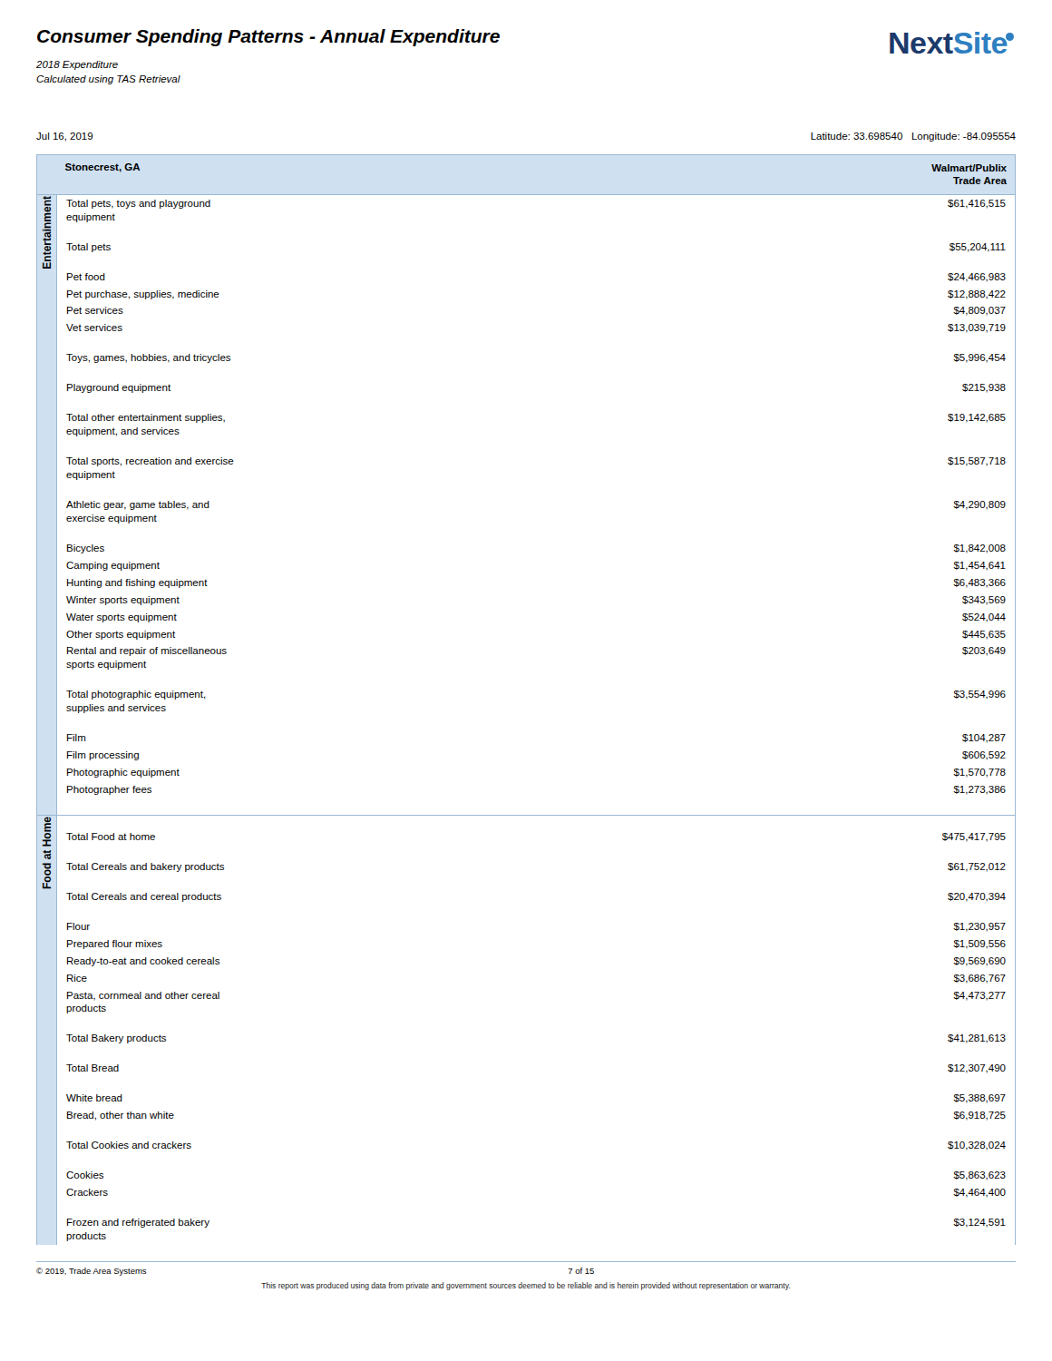Consumer Spending Patterns - Annual Expenditure
2018 Expenditure
Calculated using TAS Retrieval
Next Site
Jul 16, 2019
Latitude: 33.698540 Longitude: -84.095554
| | / Stonecrest, GA / Walmart/Publix Trade Area / / --- / --- / |
| --- | --- |
| Entertainment | / Total pets, toys and playground equipment / $61,416,515 / / Total pets / $55,204,111 / / Pet food / $24,466,983 / / Pet purchase, supplies, medicine / $12,888,422 / / Pet services / $4,809,037 / / Vet services / $13,039,719 / / Toys, games, hobbies, and tricycles / $5,996,454 / / Playground equipment / $215,938 / / Total other entertainment supplies, equipment, and services / $19,142,685 / / Total sports, recreation and exercise equipment / $15,587,718 / / Athletic gear, game tables, and exercise equipment / $4,290,809 / / Bicycles / $1,842,008 / / Camping equipment / $1,454,641 / / Hunting and fishing equipment / $6,483,366 / / Winter sports equipment / $343,569 / / Water sports equipment / $524,044 / / Other sports equipment / $445,635 / / Rental and repair of miscellaneous sports equipment / $203,649 / / Total photographic equipment, supplies and services / $3,554,996 / / Film / $104,287 / / Film processing / $606,592 / / Photographic equipment / $1,570,778 / / Photographer fees / $1,273,386 / |
| Food at Home | / Total Food at home / $475,417,795 / / Total Cereals and bakery products / $61,752,012 / / Total Cereals and cereal products / $20,470,394 / / Flour / $1,230,957 / / Prepared flour mixes / $1,509,556 / / Ready-to-eat and cooked cereals / $9,569,690 / / Rice / $3,686,767 / / Pasta, cornmeal and other cereal products / $4,473,277 / / Total Bakery products / $41,281,613 / / Total Bread / $12,307,490 / / White bread / $5,388,697 / / Bread, other than white / $6,918,725 / / Total Cookies and crackers / $10,328,024 / / Cookies / $5,863,623 / / Crackers / $4,464,400 / / Frozen and refrigerated bakery products / $3,124,591 / |
© 2019, Trade Area Systems
7 of 15
This report was produced using data from private and government sources deemed to be reliable and is herein provided without representation or warranty.